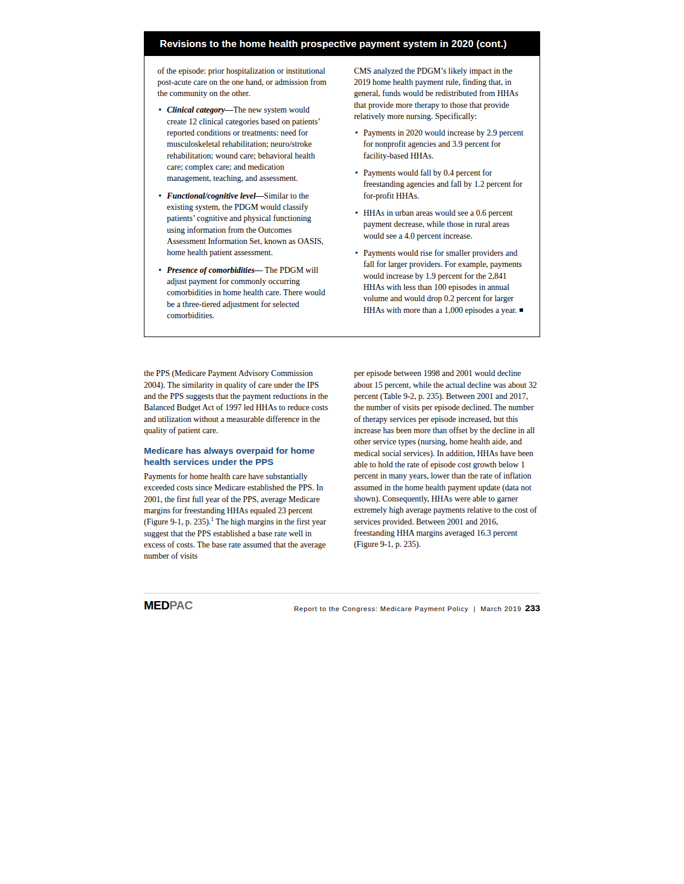Revisions to the home health prospective payment system in 2020 (cont.)
of the episode: prior hospitalization or institutional post-acute care on the one hand, or admission from the community on the other.
Clinical category—The new system would create 12 clinical categories based on patients’ reported conditions or treatments: need for musculoskeletal rehabilitation; neuro/stroke rehabilitation; wound care; behavioral health care; complex care; and medication management, teaching, and assessment.
Functional/cognitive level—Similar to the existing system, the PDGM would classify patients’ cognitive and physical functioning using information from the Outcomes Assessment Information Set, known as OASIS, home health patient assessment.
Presence of comorbidities— The PDGM will adjust payment for commonly occurring comorbidities in home health care. There would be a three-tiered adjustment for selected comorbidities.
CMS analyzed the PDGM’s likely impact in the 2019 home health payment rule, finding that, in general, funds would be redistributed from HHAs that provide more therapy to those that provide relatively more nursing. Specifically:
Payments in 2020 would increase by 2.9 percent for nonprofit agencies and 3.9 percent for facility-based HHAs.
Payments would fall by 0.4 percent for freestanding agencies and fall by 1.2 percent for for-profit HHAs.
HHAs in urban areas would see a 0.6 percent payment decrease, while those in rural areas would see a 4.0 percent increase.
Payments would rise for smaller providers and fall for larger providers. For example, payments would increase by 1.9 percent for the 2,841 HHAs with less than 100 episodes in annual volume and would drop 0.2 percent for larger HHAs with more than a 1,000 episodes a year. ■
the PPS (Medicare Payment Advisory Commission 2004). The similarity in quality of care under the IPS and the PPS suggests that the payment reductions in the Balanced Budget Act of 1997 led HHAs to reduce costs and utilization without a measurable difference in the quality of patient care.
Medicare has always overpaid for home health services under the PPS
Payments for home health care have substantially exceeded costs since Medicare established the PPS. In 2001, the first full year of the PPS, average Medicare margins for freestanding HHAs equaled 23 percent (Figure 9-1, p. 235).1 The high margins in the first year suggest that the PPS established a base rate well in excess of costs. The base rate assumed that the average number of visits
per episode between 1998 and 2001 would decline about 15 percent, while the actual decline was about 32 percent (Table 9-2, p. 235). Between 2001 and 2017, the number of visits per episode declined. The number of therapy services per episode increased, but this increase has been more than offset by the decline in all other service types (nursing, home health aide, and medical social services). In addition, HHAs have been able to hold the rate of episode cost growth below 1 percent in many years, lower than the rate of inflation assumed in the home health payment update (data not shown). Consequently, HHAs were able to garner extremely high average payments relative to the cost of services provided. Between 2001 and 2016, freestanding HHA margins averaged 16.3 percent (Figure 9-1, p. 235).
MEDPAC
Report to the Congress: Medicare Payment Policy | March 2019233